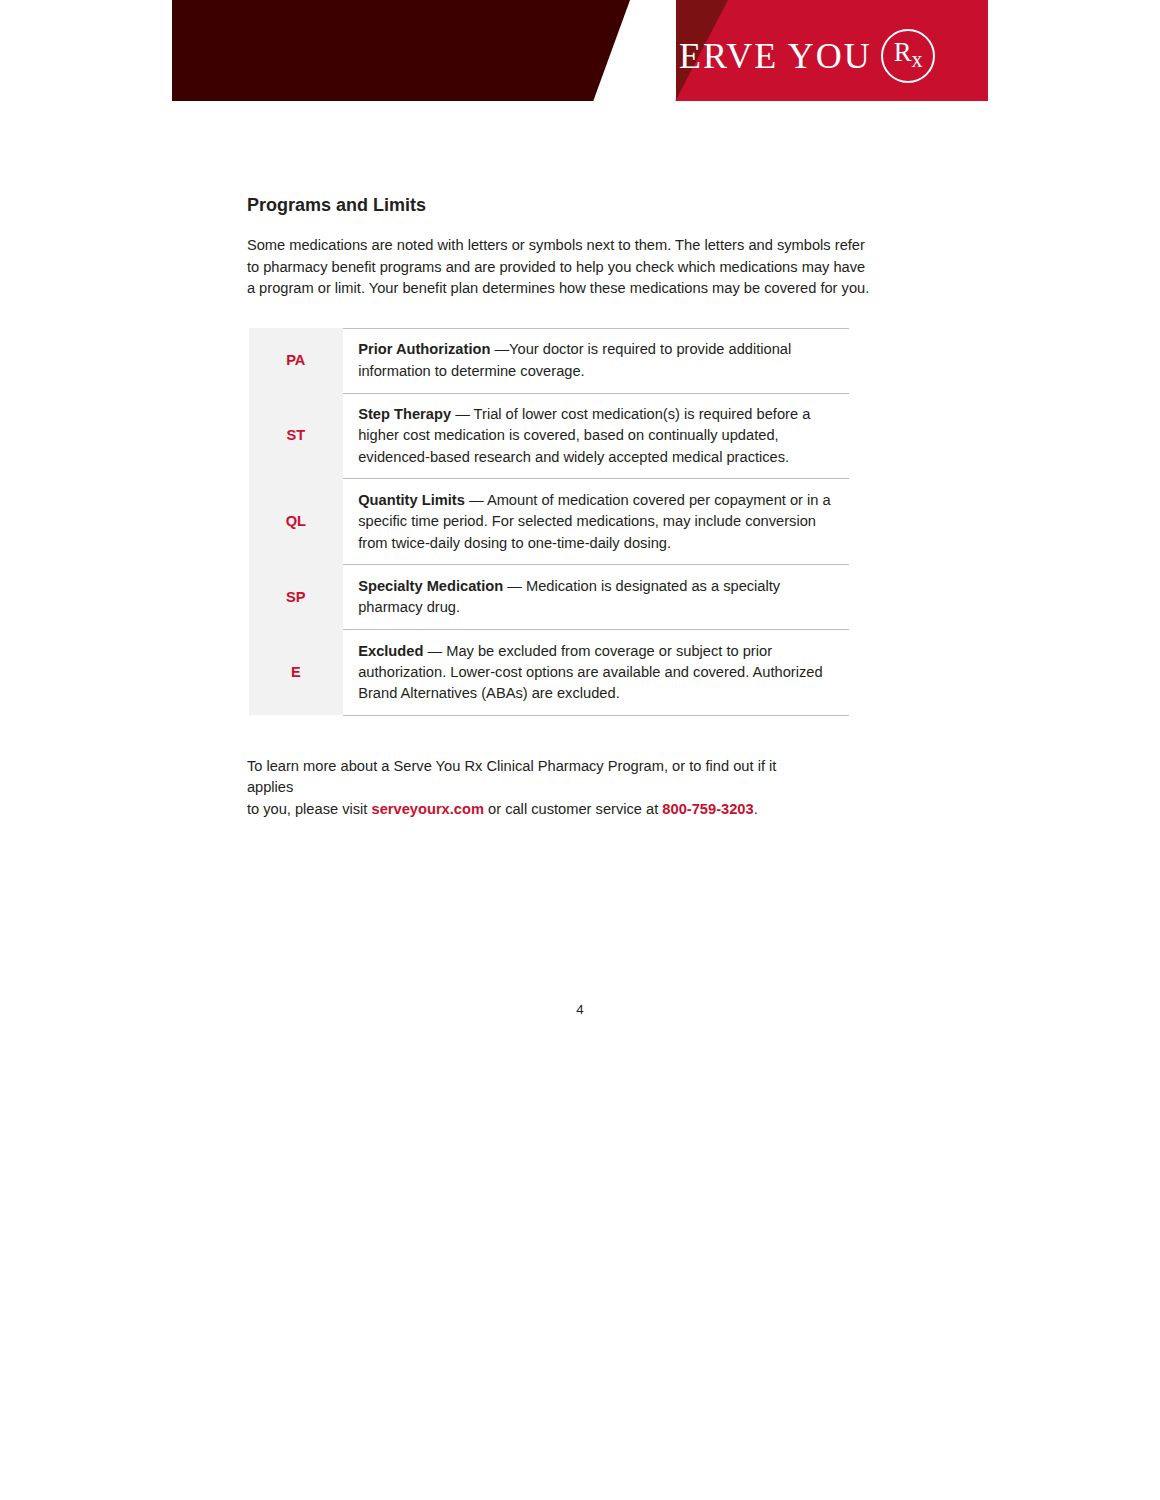SERVE YOU Rx
Programs and Limits
Some medications are noted with letters or symbols next to them. The letters and symbols refer to pharmacy benefit programs and are provided to help you check which medications may have a program or limit. Your benefit plan determines how these medications may be covered for you.
| PA | Prior Authorization —Your doctor is required to provide additional information to determine coverage. |
| ST | Step Therapy — Trial of lower cost medication(s) is required before a higher cost medication is covered, based on continually updated, evidenced-based research and widely accepted medical practices. |
| QL | Quantity Limits — Amount of medication covered per copayment or in a specific time period. For selected medications, may include conversion from twice-daily dosing to one-time-daily dosing. |
| SP | Specialty Medication — Medication is designated as a specialty pharmacy drug. |
| E | Excluded — May be excluded from coverage or subject to prior authorization. Lower-cost options are available and covered. Authorized Brand Alternatives (ABAs) are excluded. |
To learn more about a Serve You Rx Clinical Pharmacy Program, or to find out if it applies
to you, please visit serveyourx.com or call customer service at 800-759-3203.
4